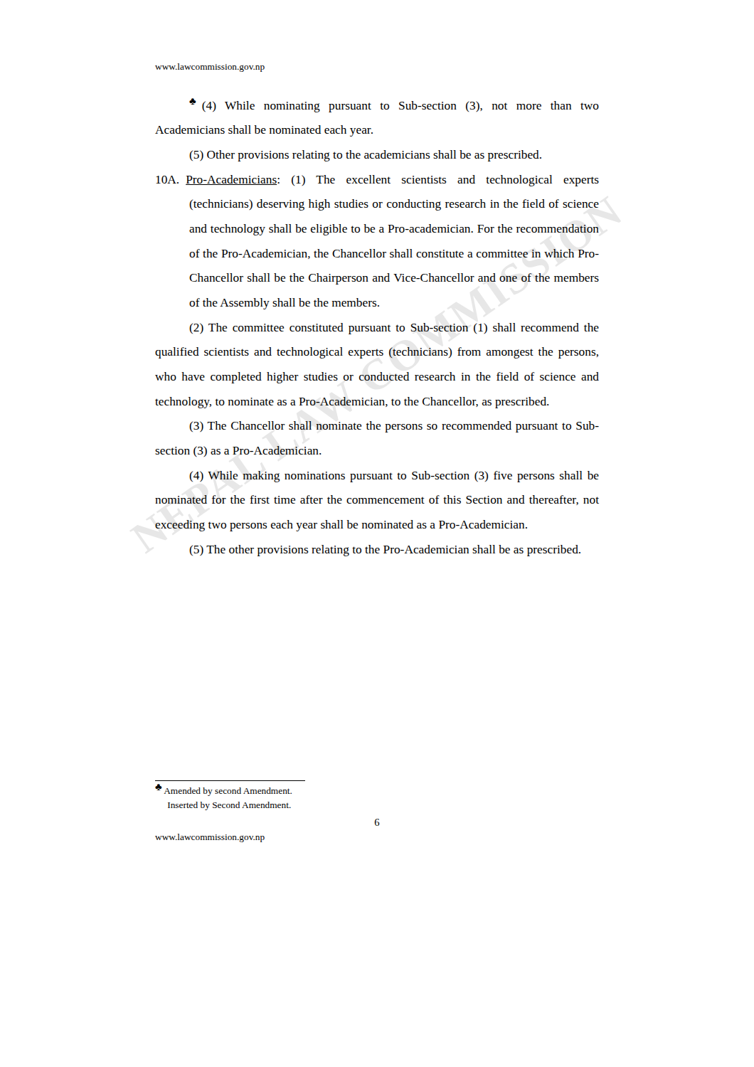NEPAL LAW COMMISSION
www.lawcommission.gov.np
♣(4) While nominating pursuant to Sub-section (3), not more than two Academicians shall be nominated each year.
(5) Other provisions relating to the academicians shall be as prescribed.
10A. Pro-Academicians: (1) The excellent scientists and technological experts (technicians) deserving high studies or conducting research in the field of science and technology shall be eligible to be a Pro-academician. For the recommendation of the Pro-Academician, the Chancellor shall constitute a committee in which Pro-Chancellor shall be the Chairperson and Vice-Chancellor and one of the members of the Assembly shall be the members.
(2) The committee constituted pursuant to Sub-section (1) shall recommend the qualified scientists and technological experts (technicians) from amongest the persons, who have completed higher studies or conducted research in the field of science and technology, to nominate as a Pro-Academician, to the Chancellor, as prescribed.
(3) The Chancellor shall nominate the persons so recommended pursuant to Sub-section (3) as a Pro-Academician.
(4) While making nominations pursuant to Sub-section (3) five persons shall be nominated for the first time after the commencement of this Section and thereafter, not exceeding two persons each year shall be nominated as a Pro-Academician.
(5) The other provisions relating to the Pro-Academician shall be as prescribed.
♣ Amended by second Amendment.
Inserted by Second Amendment.
6
www.lawcommission.gov.np